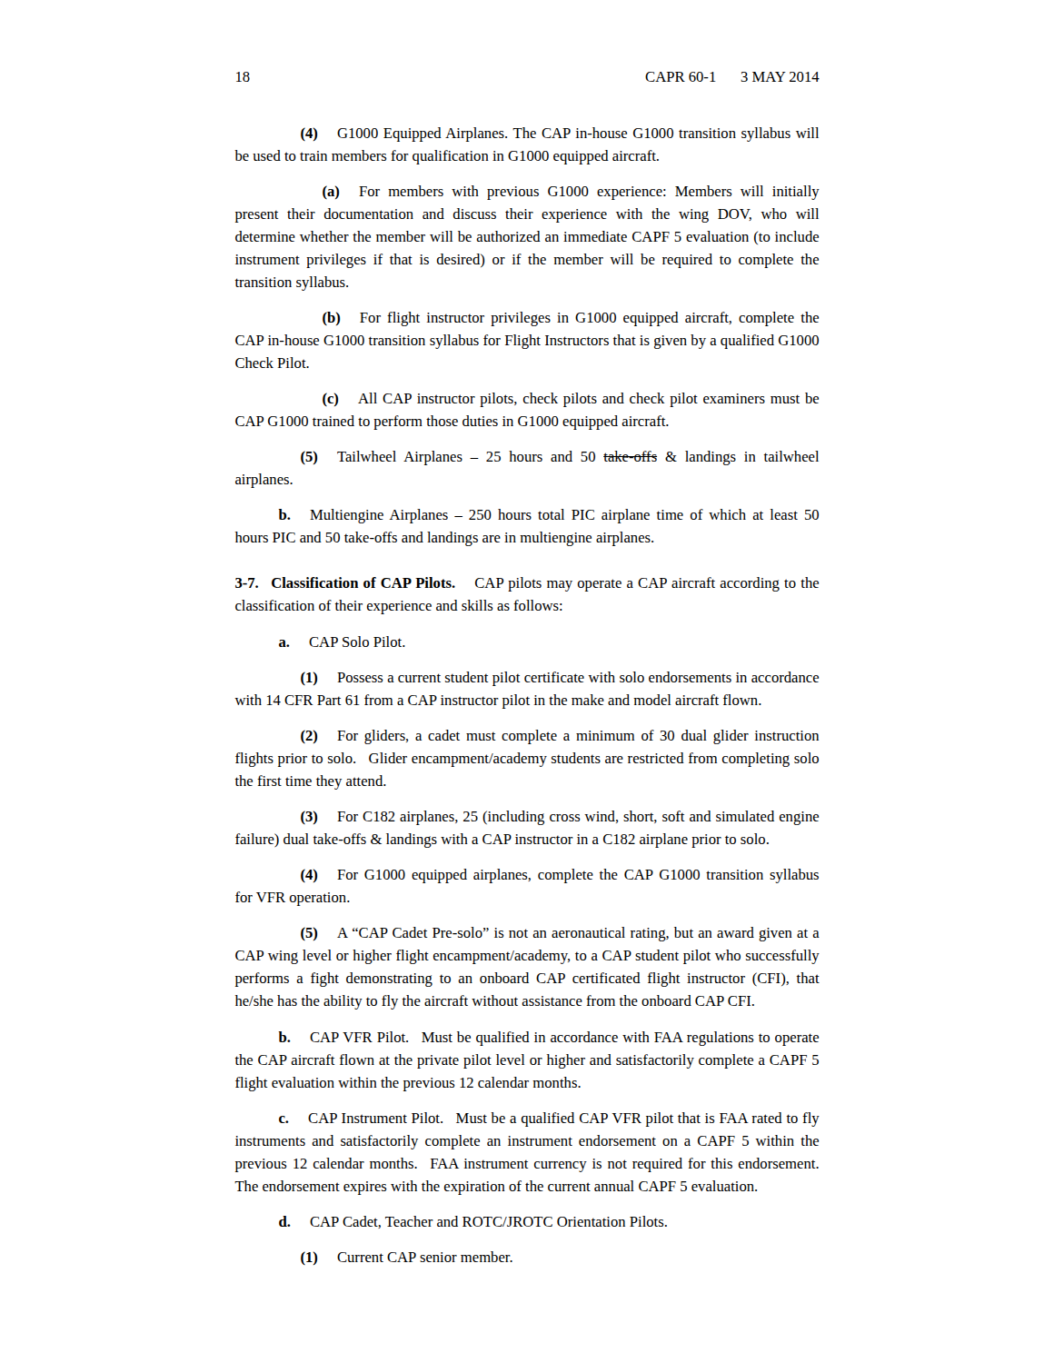18
CAPR 60-1 3 MAY 2014
(4) G1000 Equipped Airplanes. The CAP in-house G1000 transition syllabus will be used to train members for qualification in G1000 equipped aircraft.
(a) For members with previous G1000 experience: Members will initially present their documentation and discuss their experience with the wing DOV, who will determine whether the member will be authorized an immediate CAPF 5 evaluation (to include instrument privileges if that is desired) or if the member will be required to complete the transition syllabus.
(b) For flight instructor privileges in G1000 equipped aircraft, complete the CAP in-house G1000 transition syllabus for Flight Instructors that is given by a qualified G1000 Check Pilot.
(c) All CAP instructor pilots, check pilots and check pilot examiners must be CAP G1000 trained to perform those duties in G1000 equipped aircraft.
(5) Tailwheel Airplanes – 25 hours and 50 take-offs & landings in tailwheel airplanes.
b. Multiengine Airplanes – 250 hours total PIC airplane time of which at least 50 hours PIC and 50 take-offs and landings are in multiengine airplanes.
3-7. Classification of CAP Pilots. CAP pilots may operate a CAP aircraft according to the classification of their experience and skills as follows:
a. CAP Solo Pilot.
(1) Possess a current student pilot certificate with solo endorsements in accordance with 14 CFR Part 61 from a CAP instructor pilot in the make and model aircraft flown.
(2) For gliders, a cadet must complete a minimum of 30 dual glider instruction flights prior to solo. Glider encampment/academy students are restricted from completing solo the first time they attend.
(3) For C182 airplanes, 25 (including cross wind, short, soft and simulated engine failure) dual take-offs & landings with a CAP instructor in a C182 airplane prior to solo.
(4) For G1000 equipped airplanes, complete the CAP G1000 transition syllabus for VFR operation.
(5) A “CAP Cadet Pre-solo” is not an aeronautical rating, but an award given at a CAP wing level or higher flight encampment/academy, to a CAP student pilot who successfully performs a fight demonstrating to an onboard CAP certificated flight instructor (CFI), that he/she has the ability to fly the aircraft without assistance from the onboard CAP CFI.
b. CAP VFR Pilot. Must be qualified in accordance with FAA regulations to operate the CAP aircraft flown at the private pilot level or higher and satisfactorily complete a CAPF 5 flight evaluation within the previous 12 calendar months.
c. CAP Instrument Pilot. Must be a qualified CAP VFR pilot that is FAA rated to fly instruments and satisfactorily complete an instrument endorsement on a CAPF 5 within the previous 12 calendar months. FAA instrument currency is not required for this endorsement. The endorsement expires with the expiration of the current annual CAPF 5 evaluation.
d. CAP Cadet, Teacher and ROTC/JROTC Orientation Pilots.
(1) Current CAP senior member.